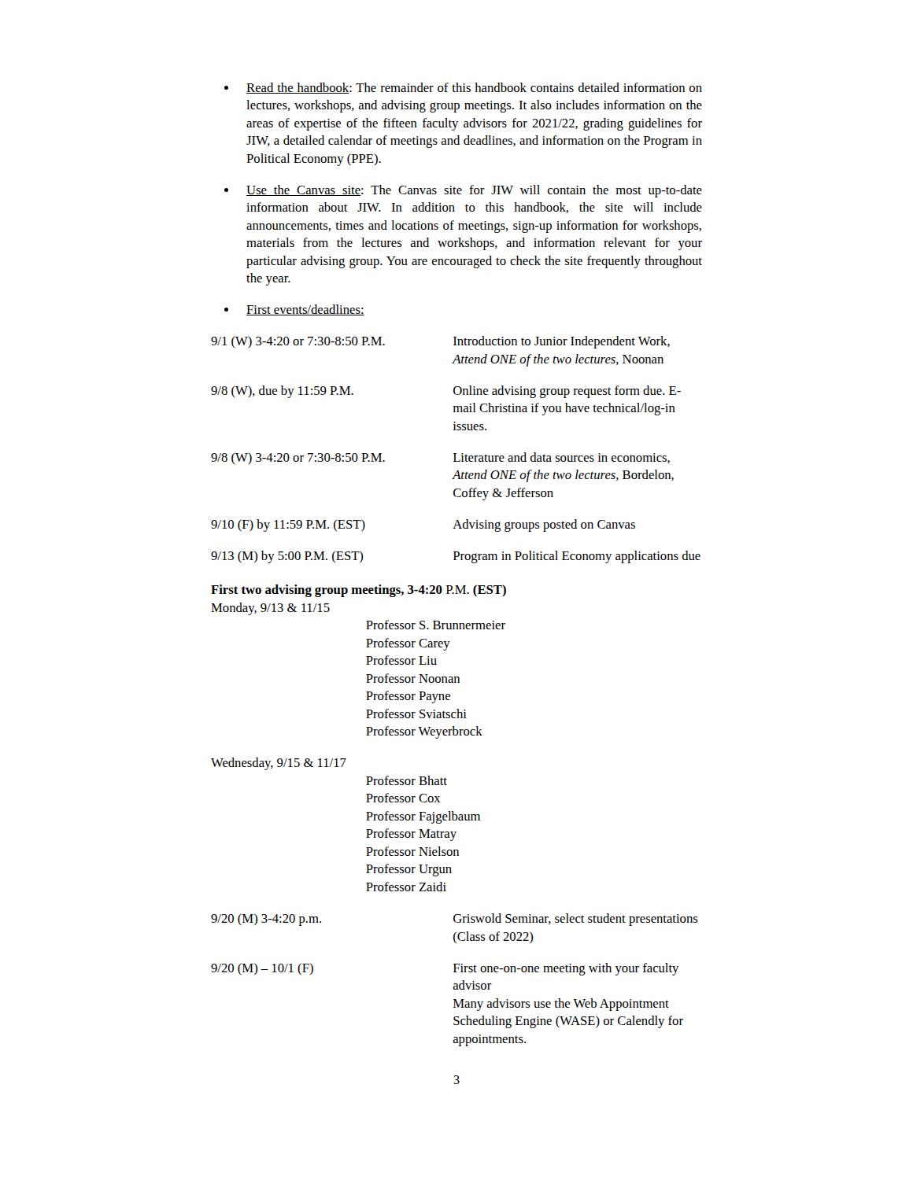Read the handbook: The remainder of this handbook contains detailed information on lectures, workshops, and advising group meetings. It also includes information on the areas of expertise of the fifteen faculty advisors for 2021/22, grading guidelines for JIW, a detailed calendar of meetings and deadlines, and information on the Program in Political Economy (PPE).
Use the Canvas site: The Canvas site for JIW will contain the most up-to-date information about JIW. In addition to this handbook, the site will include announcements, times and locations of meetings, sign-up information for workshops, materials from the lectures and workshops, and information relevant for your particular advising group. You are encouraged to check the site frequently throughout the year.
First events/deadlines:
| 9/1 (W) 3-4:20 or 7:30-8:50 P.M. | Introduction to Junior Independent Work, Attend ONE of the two lectures , Noonan |
| 9/8 (W), due by 11:59 P.M. | Online advising group request form due. E-mail Christina if you have technical/log-in issues. |
| 9/8 (W) 3-4:20 or 7:30-8:50 P.M. | Literature and data sources in economics, Attend ONE of the two lectures , Bordelon, Coffey & Jefferson |
| 9/10 (F) by 11:59 P.M. (EST) | Advising groups posted on Canvas |
| 9/13 (M) by 5:00 P.M. (EST) | Program in Political Economy applications due |
First two advising group meetings, 3-4:20 P.M. (EST)
Monday, 9/13 & 11/15
Professor S. Brunnermeier
Professor Carey
Professor Liu
Professor Noonan
Professor Payne
Professor Sviatschi
Professor Weyerbrock
Wednesday, 9/15 & 11/17
Professor Bhatt
Professor Cox
Professor Fajgelbaum
Professor Matray
Professor Nielson
Professor Urgun
Professor Zaidi
| 9/20 (M) 3-4:20 p.m. | Griswold Seminar, select student presentations (Class of 2022) |
| 9/20 (M) – 10/1 (F) | First one-on-one meeting with your faculty advisor Many advisors use the Web Appointment Scheduling Engine (WASE) or Calendly for appointments. |
3